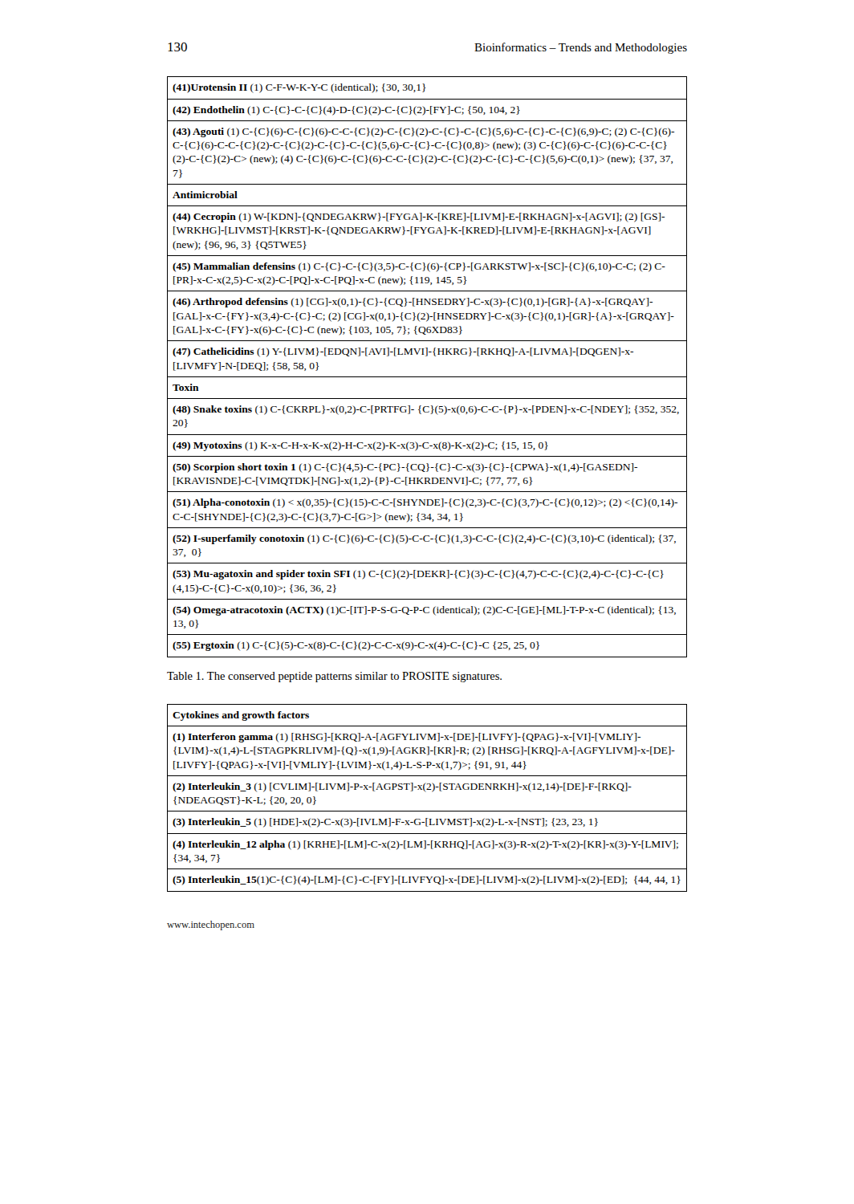130
Bioinformatics – Trends and Methodologies
| (41)Urotensin II (1) C-F-W-K-Y-C (identical); {30, 30,1} |
| (42) Endothelin (1) C-{C}-C-{C}(4)-D-{C}(2)-C-{C}(2)-[FY]-C; {50, 104, 2} |
| (43) Agouti (1) C-{C}(6)-C-{C}(6)-C-C-{C}(2)-C-{C}(2)-C-{C}-C-{C}(5,6)-C-{C}-C-{C}(6,9)-C; (2) C-{C}(6)-C-{C}(6)-C-C-{C}(2)-C-{C}(2)-C-{C}-C-{C}(5,6)-C-{C}-C-{C}(0,8)> (new); (3) C-{C}(6)-C-{C}(6)-C-C-{C}(2)-C-{C}(2)-C> (new); (4) C-{C}(6)-C-{C}(6)-C-C-{C}(2)-C-{C}(2)-C-{C}-C-{C}(5,6)-C(0,1)> (new); {37, 37, 7} |
| Antimicrobial |
| (44) Cecropin (1) W-[KDN]-{QNDEGAKRW}-[FYGA]-K-[KRE]-[LIVM]-E-[RKHAGN]-x-[AGVI]; (2) [GS]-[WRKHG]-[LIVMST]-[KRST]-K-{QNDEGAKRW}-[FYGA]-K-[KRED]-[LIVM]-E-[RKHAGN]-x-[AGVI] (new); {96, 96, 3} {Q5TWE5} |
| (45) Mammalian defensins (1) C-{C}-C-{C}(3,5)-C-{C}(6)-{CP}-[GARKSTW]-x-[SC]-{C}(6,10)-C-C; (2) C-[PR]-x-C-x(2,5)-C-x(2)-C-[PQ]-x-C-[PQ]-x-C (new); {119, 145, 5} |
| (46) Arthropod defensins (1) [CG]-x(0,1)-{C}-{CQ}-[HNSEDRY]-C-x(3)-{C}(0,1)-[GR]-{A}-x-[GRQAY]-[GAL]-x-C-{FY}-x(3,4)-C-{C}-C; (2) [CG]-x(0,1)-{C}(2)-[HNSEDRY]-C-x(3)-{C}(0,1)-[GR]-{A}-x-[GRQAY]-[GAL]-x-C-{FY}-x(6)-C-{C}-C (new); {103, 105, 7}; {Q6XD83} |
| (47) Cathelicidins (1) Y-{LIVM}-[EDQN]-[AVI]-[LMVI]-{HKRG}-[RKHQ]-A-[LIVMA]-[DQGEN]-x-[LIVMFY]-N-[DEQ]; {58, 58, 0} |
| Toxin |
| (48) Snake toxins (1) C-{CKRPL}-x(0,2)-C-[PRTFG]- {C}(5)-x(0,6)-C-C-{P}-x-[PDEN]-x-C-[NDEY]; {352, 352, 20} |
| (49) Myotoxins (1) K-x-C-H-x-K-x(2)-H-C-x(2)-K-x(3)-C-x(8)-K-x(2)-C; {15, 15, 0} |
| (50) Scorpion short toxin 1 (1) C-{C}(4,5)-C-{PC}-{CQ}-{C}-C-x(3)-{C}-{CPWA}-x(1,4)-[GASEDN]-[KRAVISNDE]-C-[VIMQTDK]-[NG]-x(1,2)-{P}-C-[HKRDENVI]-C; {77, 77, 6} |
| (51) Alpha-conotoxin (1) < x(0,35)-{C}(15)-C-C-[SHYNDE]-{C}(2,3)-C-{C}(3,7)-C-{C}(0,12)>; (2) <{C}(0,14)-C-C-[SHYNDE]-{C}(2,3)-C-{C}(3,7)-C-[G>]> (new); {34, 34, 1} |
| (52) I-superfamily conotoxin (1) C-{C}(6)-C-{C}(5)-C-C-{C}(1,3)-C-C-{C}(2,4)-C-{C}(3,10)-C (identical); {37, 37, 0} |
| (53) Mu-agatoxin and spider toxin SFI (1) C-{C}(2)-[DEKR]-{C}(3)-C-{C}(4,7)-C-C-{C}(2,4)-C-{C}-C-{C}(4,15)-C-{C}-C-x(0,10)>; {36, 36, 2} |
| (54) Omega-atracotoxin (ACTX) (1)C-[IT]-P-S-G-Q-P-C (identical); (2)C-C-[GE]-[ML]-T-P-x-C (identical); {13, 13, 0} |
| (55) Ergtoxin (1) C-{C}(5)-C-x(8)-C-{C}(2)-C-C-x(9)-C-x(4)-C-{C}-C {25, 25, 0} |
Table 1. The conserved peptide patterns similar to PROSITE signatures.
| Cytokines and growth factors |
| (1) Interferon gamma (1) [RHSG]-[KRQ]-A-[AGFYLIVM]-x-[DE]-[LIVFY]-{QPAG}-x-[VI]-[VMLIY]-{LVIM}-x(1,4)-L-[STAGPKRLIVM]-{Q}-x(1,9)-[AGKR]-[KR]-R; (2) [RHSG]-[KRQ]-A-[AGFYLIVM]-x-[DE]-[LIVFY]-{QPAG}-x-[VI]-[VMLIY]-{LVIM}-x(1,4)-L-S-P-x(1,7)>; {91, 91, 44} |
| (2) Interleukin_3 (1) [CVLIM]-[LIVM]-P-x-[AGPST]-x(2)-[STAGDENRKH]-x(12,14)-[DE]-F-[RKQ]-{NDEAGQST}-K-L; {20, 20, 0} |
| (3) Interleukin_5 (1) [HDE]-x(2)-C-x(3)-[IVLM]-F-x-G-[LIVMST]-x(2)-L-x-[NST]; {23, 23, 1} |
| (4) Interleukin_12 alpha (1) [KRHE]-[LM]-C-x(2)-[LM]-[KRHQ]-[AG]-x(3)-R-x(2)-T-x(2)-[KR]-x(3)-Y-[LMIV]; {34, 34, 7} |
| (5) Interleukin_15 (1)C-{C}(4)-[LM]-{C}-C-[FY]-[LIVFYQ]-x-[DE]-[LIVM]-x(2)-[LIVM]-x(2)-[ED]; {44, 44, 1} |
www.intechopen.com